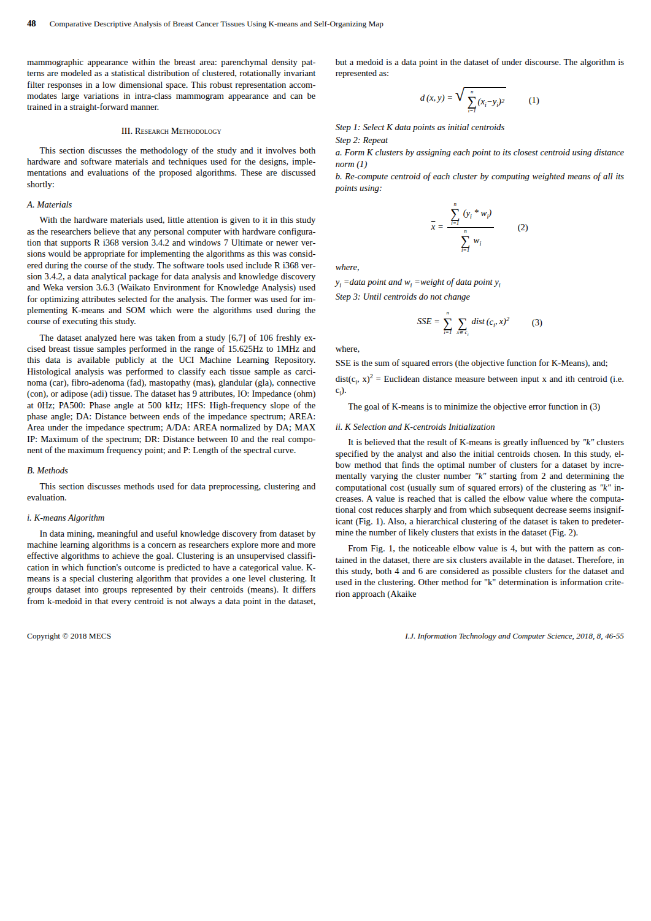48 Comparative Descriptive Analysis of Breast Cancer Tissues Using K-means and Self-Organizing Map
mammographic appearance within the breast area: parenchymal density patterns are modeled as a statistical distribution of clustered, rotationally invariant filter responses in a low dimensional space. This robust representation accommodates large variations in intra-class mammogram appearance and can be trained in a straight-forward manner.
III. Research Methodology
This section discusses the methodology of the study and it involves both hardware and software materials and techniques used for the designs, implementations and evaluations of the proposed algorithms. These are discussed shortly:
A. Materials
With the hardware materials used, little attention is given to it in this study as the researchers believe that any personal computer with hardware configuration that supports R i368 version 3.4.2 and windows 7 Ultimate or newer versions would be appropriate for implementing the algorithms as this was considered during the course of the study. The software tools used include R i368 version 3.4.2, a data analytical package for data analysis and knowledge discovery and Weka version 3.6.3 (Waikato Environment for Knowledge Analysis) used for optimizing attributes selected for the analysis. The former was used for implementing K-means and SOM which were the algorithms used during the course of executing this study.
The dataset analyzed here was taken from a study [6,7] of 106 freshly excised breast tissue samples performed in the range of 15.625Hz to 1MHz and this data is available publicly at the UCI Machine Learning Repository. Histological analysis was performed to classify each tissue sample as carcinoma (car), fibro-adenoma (fad), mastopathy (mas), glandular (gla), connective (con), or adipose (adi) tissue. The dataset has 9 attributes, IO: Impedance (ohm) at 0Hz; PA500: Phase angle at 500 kHz; HFS: High-frequency slope of the phase angle; DA: Distance between ends of the impedance spectrum; AREA: Area under the impedance spectrum; A/DA: AREA normalized by DA; MAX IP: Maximum of the spectrum; DR: Distance between I0 and the real component of the maximum frequency point; and P: Length of the spectral curve.
B. Methods
This section discusses methods used for data preprocessing, clustering and evaluation.
i. K-means Algorithm
In data mining, meaningful and useful knowledge discovery from dataset by machine learning algorithms is a concern as researchers explore more and more effective algorithms to achieve the goal. Clustering is an unsupervised classification in which function's outcome is predicted to have a categorical value. K-means is a special clustering algorithm that provides a one level clustering. It groups dataset into groups represented by their centroids (means). It differs from k-medoid in that every centroid is not always a data point in the dataset, but a medoid is a data point in the dataset of under discourse. The algorithm is represented as:
d (x, y) = √ n∑i=1 (xi − yi)2 (1)
Step 1: Select K data points as initial centroids
Step 2: Repeat
a. Form K clusters by assigning each point to its closest centroid using distance norm (1)
b. Re-compute centroid of each cluster by computing weighted means of all its points using:
x = n∑i=1 (yi * wi) n∑i=1 wi (2)
where,
yi =data point and wi =weight of data point yi
Step 3: Until centroids do not change
SSE = n∑i=1 ∑x∊ ci dist (ci, x)2 (3)
where,
SSE is the sum of squared errors (the objective function for K-Means), and;
dist(ci, x)2 = Euclidean distance measure between input x and ith centroid (i.e. ci).
The goal of K-means is to minimize the objective error function in (3)
ii. K Selection and K-centroids Initialization
It is believed that the result of K-means is greatly influenced by "k" clusters specified by the analyst and also the initial centroids chosen. In this study, elbow method that finds the optimal number of clusters for a dataset by incrementally varying the cluster number "k" starting from 2 and determining the computational cost (usually sum of squared errors) of the clustering as "k" increases. A value is reached that is called the elbow value where the computational cost reduces sharply and from which subsequent decrease seems insignificant (Fig. 1). Also, a hierarchical clustering of the dataset is taken to predetermine the number of likely clusters that exists in the dataset (Fig. 2).
From Fig. 1, the noticeable elbow value is 4, but with the pattern as contained in the dataset, there are six clusters available in the dataset. Therefore, in this study, both 4 and 6 are considered as possible clusters for the dataset and used in the clustering. Other method for "k" determination is information criterion approach (Akaike
Copyright © 2018 MECS I.J. Information Technology and Computer Science, 2018, 8, 46-55